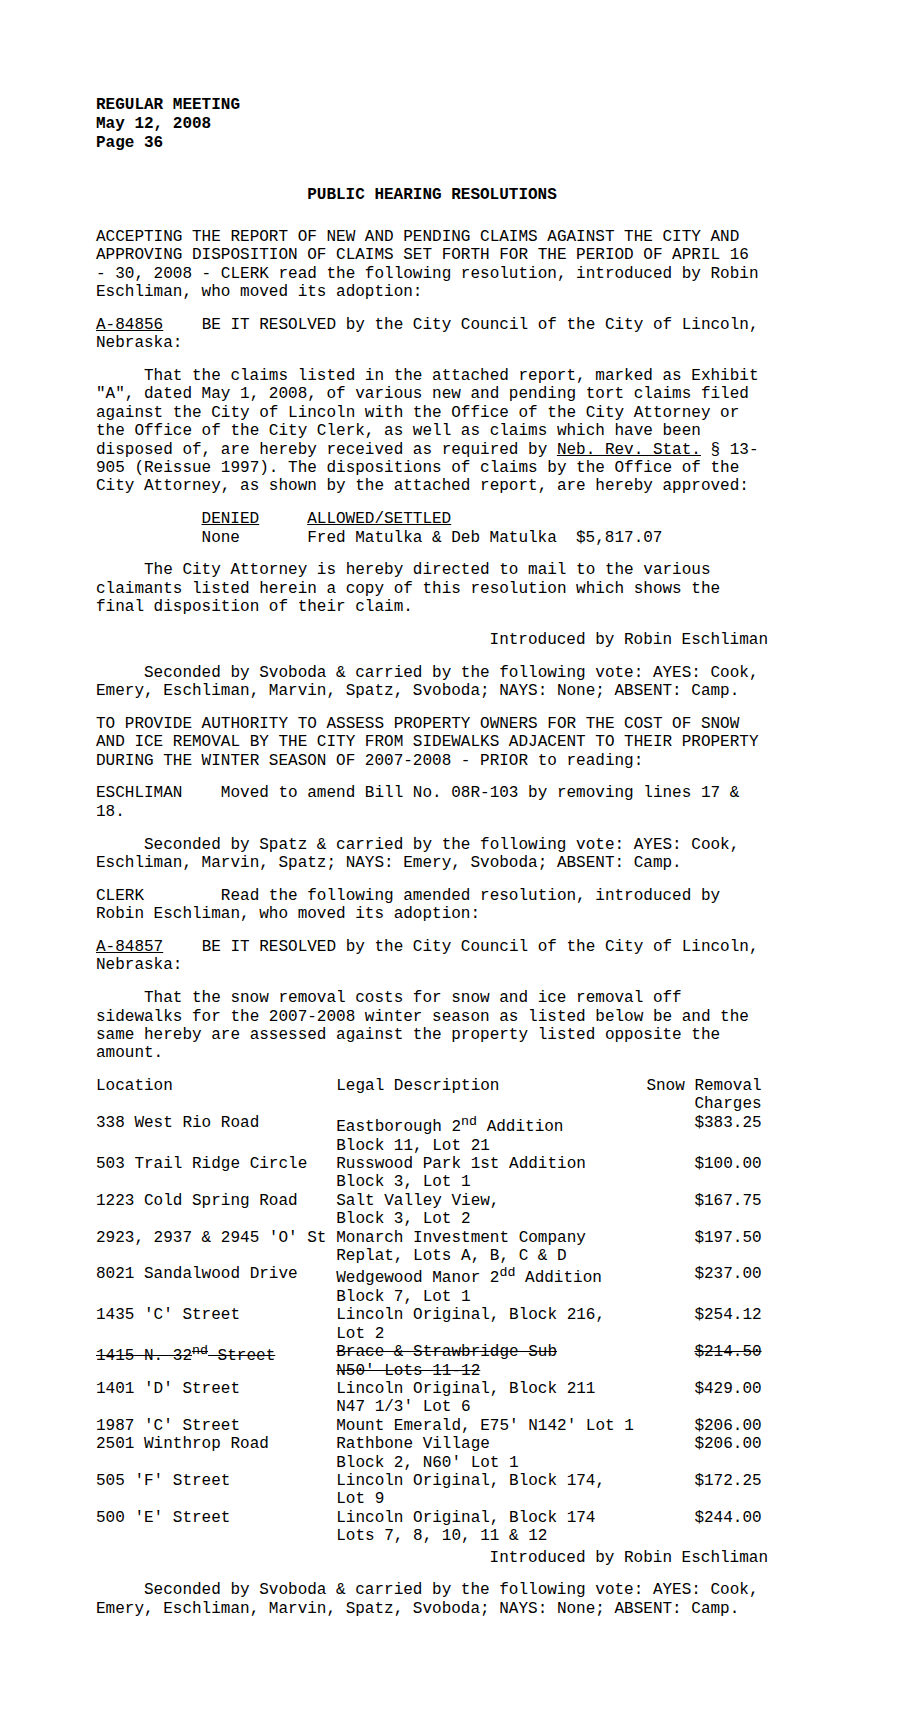REGULAR MEETING
May 12, 2008
Page 36
PUBLIC HEARING RESOLUTIONS
ACCEPTING THE REPORT OF NEW AND PENDING CLAIMS AGAINST THE CITY AND APPROVING DISPOSITION OF CLAIMS SET FORTH FOR THE PERIOD OF APRIL 16 - 30, 2008 - CLERK read the following resolution, introduced by Robin Eschliman, who moved its adoption:
A-84856 BE IT RESOLVED by the City Council of the City of Lincoln, Nebraska:
That the claims listed in the attached report, marked as Exhibit "A", dated May 1, 2008, of various new and pending tort claims filed against the City of Lincoln with the Office of the City Attorney or the Office of the City Clerk, as well as claims which have been disposed of, are hereby received as required by Neb. Rev. Stat. § 13-905 (Reissue 1997). The dispositions of claims by the Office of the City Attorney, as shown by the attached report, are hereby approved:
| DENIED | ALLOWED/SETTLED |
| None | Fred Matulka & Deb Matulka $5,817.07 |
The City Attorney is hereby directed to mail to the various claimants listed herein a copy of this resolution which shows the final disposition of their claim.
Introduced by Robin Eschliman
Seconded by Svoboda & carried by the following vote: AYES: Cook, Emery, Eschliman, Marvin, Spatz, Svoboda; NAYS: None; ABSENT: Camp.
TO PROVIDE AUTHORITY TO ASSESS PROPERTY OWNERS FOR THE COST OF SNOW AND ICE REMOVAL BY THE CITY FROM SIDEWALKS ADJACENT TO THEIR PROPERTY DURING THE WINTER SEASON OF 2007-2008 - PRIOR to reading:
ESCHLIMAN Moved to amend Bill No. 08R-103 by removing lines 17 & 18.
Seconded by Spatz & carried by the following vote: AYES: Cook, Eschliman, Marvin, Spatz; NAYS: Emery, Svoboda; ABSENT: Camp.
CLERK Read the following amended resolution, introduced by Robin Eschliman, who moved its adoption:
A-84857 BE IT RESOLVED by the City Council of the City of Lincoln, Nebraska:
That the snow removal costs for snow and ice removal off sidewalks for the 2007-2008 winter season as listed below be and the same hereby are assessed against the property listed opposite the amount.
| Location | Legal Description | Snow Removal Charges |
| --- | --- | --- |
| 338 West Rio Road | Eastborough 2 nd Addition Block 11, Lot 21 | $383.25 |
| 503 Trail Ridge Circle | Russwood Park 1st Addition Block 3, Lot 1 | $100.00 |
| 1223 Cold Spring Road | Salt Valley View, Block 3, Lot 2 | $167.75 |
| 2923, 2937 & 2945 'O' St | Monarch Investment Company Replat, Lots A, B, C & D | $197.50 |
| 8021 Sandalwood Drive | Wedgewood Manor 2 dd Addition Block 7, Lot 1 | $237.00 |
| 1435 'C' Street | Lincoln Original, Block 216, Lot 2 | $254.12 |
| 1415 N. 32 nd Street | Brace & Strawbridge Sub N50' Lots 11-12 | $214.50 |
| 1401 'D' Street | Lincoln Original, Block 211 N47 1/3' Lot 6 | $429.00 |
| 1987 'C' Street | Mount Emerald, E75' N142' Lot 1 | $206.00 |
| 2501 Winthrop Road | Rathbone Village Block 2, N60' Lot 1 | $206.00 |
| 505 'F' Street | Lincoln Original, Block 174, Lot 9 | $172.25 |
| 500 'E' Street | Lincoln Original, Block 174 Lots 7, 8, 10, 11 & 12 | $244.00 |
Introduced by Robin Eschliman
Seconded by Svoboda & carried by the following vote: AYES: Cook, Emery, Eschliman, Marvin, Spatz, Svoboda; NAYS: None; ABSENT: Camp.